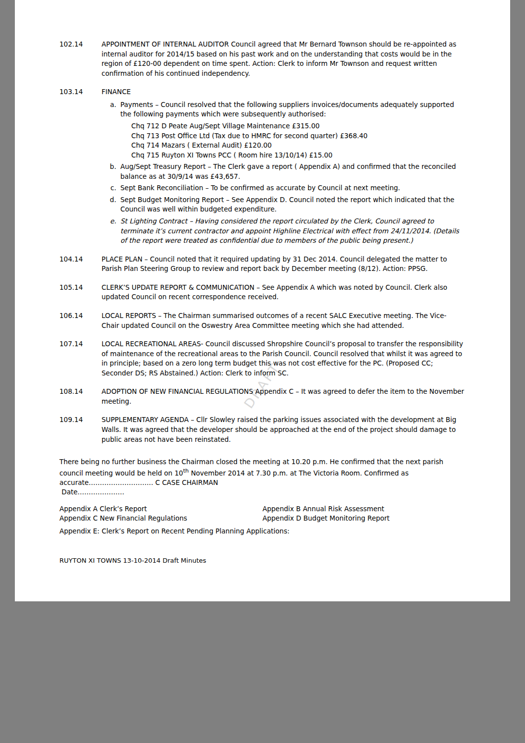DRAFT
102.14 APPOINTMENT OF INTERNAL AUDITOR Council agreed that Mr Bernard Townson should be re-appointed as internal auditor for 2014/15 based on his past work and on the understanding that costs would be in the region of £120-00 dependent on time spent. Action: Clerk to inform Mr Townson and request written confirmation of his continued independency.
103.14 FINANCE
Payments – Council resolved that the following suppliers invoices/documents adequately supported the following payments which were subsequently authorised:
Chq 712 D Peate Aug/Sept Village Maintenance £315.00
Chq 713 Post Office Ltd (Tax due to HMRC for second quarter) £368.40
Chq 714 Mazars ( External Audit) £120.00
Chq 715 Ruyton XI Towns PCC ( Room hire 13/10/14) £15.00
Aug/Sept Treasury Report – The Clerk gave a report ( Appendix A) and confirmed that the reconciled balance as at 30/9/14 was £43,657.
Sept Bank Reconciliation – To be confirmed as accurate by Council at next meeting.
Sept Budget Monitoring Report – See Appendix D. Council noted the report which indicated that the Council was well within budgeted expenditure.
St Lighting Contract – Having considered the report circulated by the Clerk, Council agreed to terminate it’s current contractor and appoint Highline Electrical with effect from 24/11/2014. (Details of the report were treated as confidential due to members of the public being present.)
104.14 PLACE PLAN – Council noted that it required updating by 31 Dec 2014. Council delegated the matter to Parish Plan Steering Group to review and report back by December meeting (8/12). Action: PPSG.
105.14 CLERK’S UPDATE REPORT & COMMUNICATION – See Appendix A which was noted by Council. Clerk also updated Council on recent correspondence received.
106.14 LOCAL REPORTS – The Chairman summarised outcomes of a recent SALC Executive meeting. The Vice- Chair updated Council on the Oswestry Area Committee meeting which she had attended.
107.14 LOCAL RECREATIONAL AREAS- Council discussed Shropshire Council’s proposal to transfer the responsibility of maintenance of the recreational areas to the Parish Council. Council resolved that whilst it was agreed to in principle; based on a zero long term budget this was not cost effective for the PC. (Proposed CC; Seconder DS; RS Abstained.) Action: Clerk to inform SC.
108.14 ADOPTION OF NEW FINANCIAL REGULATIONS Appendix C – It was agreed to defer the item to the November meeting.
109.14 SUPPLEMENTARY AGENDA – Cllr Slowley raised the parking issues associated with the development at Big Walls. It was agreed that the developer should be approached at the end of the project should damage to public areas not have been reinstated.
There being no further business the Chairman closed the meeting at 10.20 p.m. He confirmed that the next parish council meeting would be held on 10th November 2014 at 7.30 p.m. at The Victoria Room. Confirmed as accurate……………………….. C CASE CHAIRMAN
Date…………………
| Appendix A Clerk’s Report | Appendix B Annual Risk Assessment |
| Appendix C New Financial Regulations | Appendix D Budget Monitoring Report |
Appendix E: Clerk’s Report on Recent Pending Planning Applications:
RUYTON XI TOWNS 13-10-2014 Draft Minutes